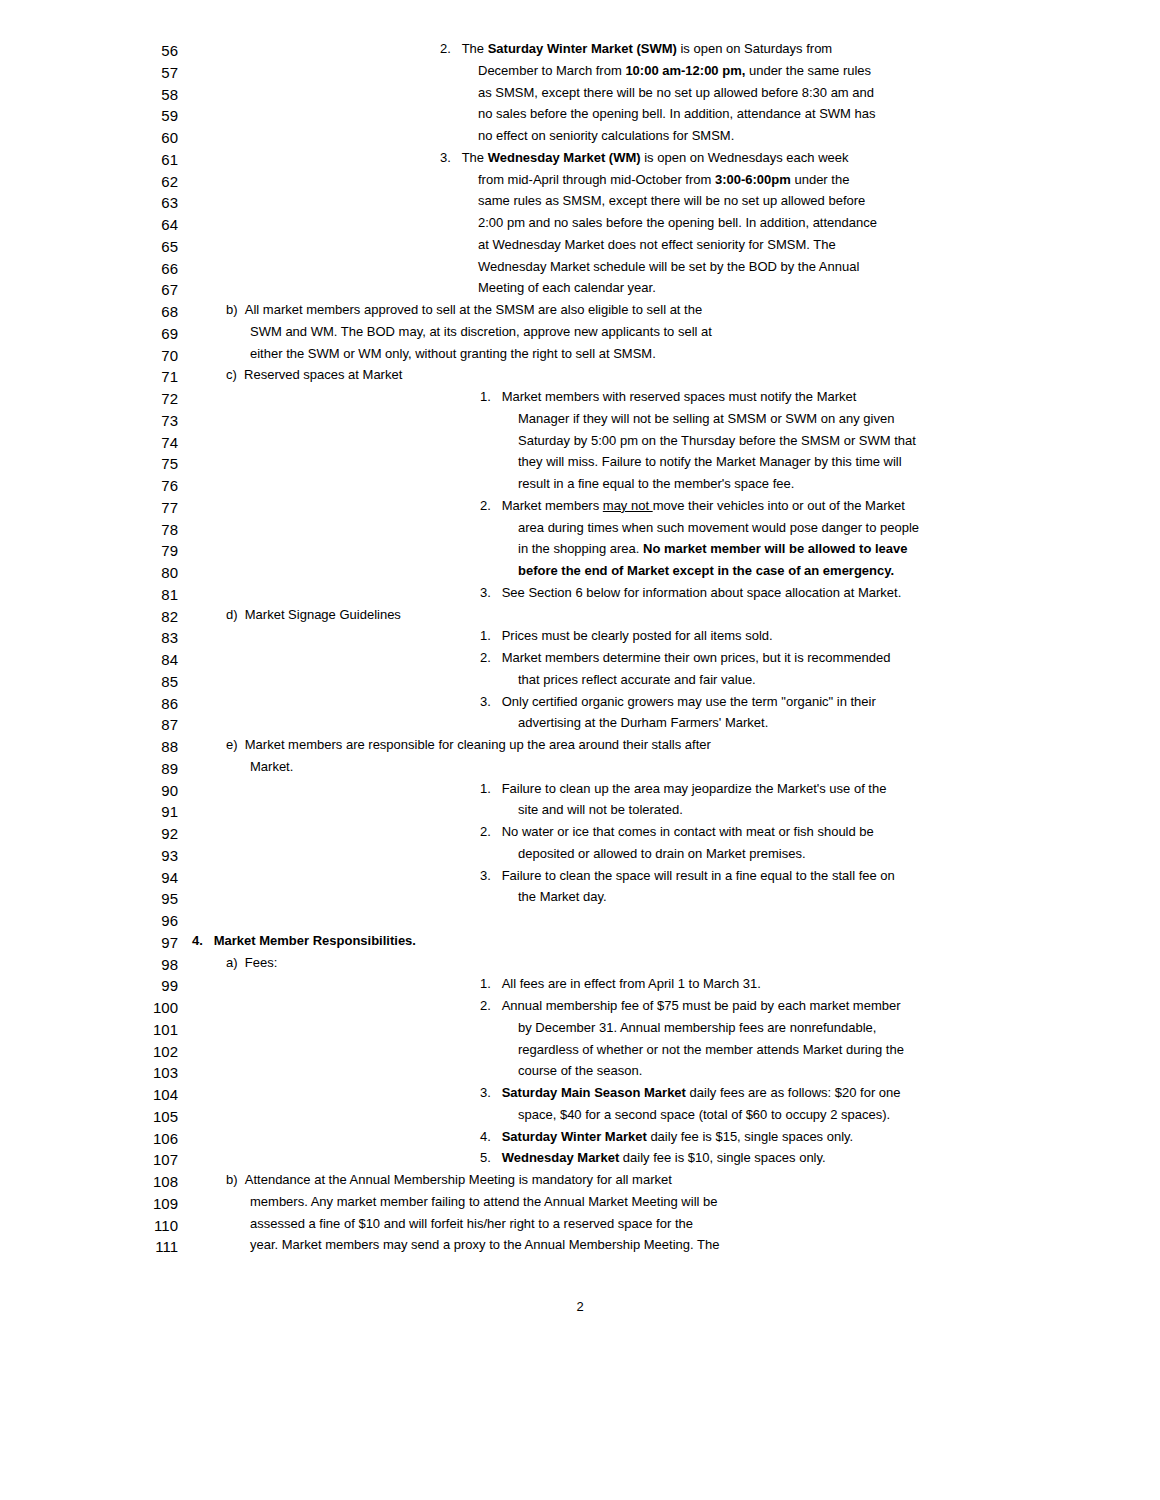| 56 | 2. The Saturday Winter Market (SWM) is open on Saturdays from |
| 57 | December to March from 10:00 am-12:00 pm, under the same rules |
| 58 | as SMSM, except there will be no set up allowed before 8:30 am and |
| 59 | no sales before the opening bell. In addition, attendance at SWM has |
| 60 | no effect on seniority calculations for SMSM. |
| 61 | 3. The Wednesday Market (WM) is open on Wednesdays each week |
| 62 | from mid-April through mid-October from 3:00-6:00pm under the |
| 63 | same rules as SMSM, except there will be no set up allowed before |
| 64 | 2:00 pm and no sales before the opening bell. In addition, attendance |
| 65 | at Wednesday Market does not effect seniority for SMSM. The |
| 66 | Wednesday Market schedule will be set by the BOD by the Annual |
| 67 | Meeting of each calendar year. |
| 68 | b) All market members approved to sell at the SMSM are also eligible to sell at the |
| 69 | SWM and WM. The BOD may, at its discretion, approve new applicants to sell at |
| 70 | either the SWM or WM only, without granting the right to sell at SMSM. |
| 71 | c) Reserved spaces at Market |
| 72 | 1. Market members with reserved spaces must notify the Market |
| 73 | Manager if they will not be selling at SMSM or SWM on any given |
| 74 | Saturday by 5:00 pm on the Thursday before the SMSM or SWM that |
| 75 | they will miss. Failure to notify the Market Manager by this time will |
| 76 | result in a fine equal to the member's space fee. |
| 77 | 2. Market members may not move their vehicles into or out of the Market |
| 78 | area during times when such movement would pose danger to people |
| 79 | in the shopping area. No market member will be allowed to leave |
| 80 | before the end of Market except in the case of an emergency. |
| 81 | 3. See Section 6 below for information about space allocation at Market. |
| 82 | d) Market Signage Guidelines |
| 83 | 1. Prices must be clearly posted for all items sold. |
| 84 | 2. Market members determine their own prices, but it is recommended |
| 85 | that prices reflect accurate and fair value. |
| 86 | 3. Only certified organic growers may use the term "organic" in their |
| 87 | advertising at the Durham Farmers' Market. |
| 88 | e) Market members are responsible for cleaning up the area around their stalls after |
| 89 | Market. |
| 90 | 1. Failure to clean up the area may jeopardize the Market's use of the |
| 91 | site and will not be tolerated. |
| 92 | 2. No water or ice that comes in contact with meat or fish should be |
| 93 | deposited or allowed to drain on Market premises. |
| 94 | 3. Failure to clean the space will result in a fine equal to the stall fee on |
| 95 | the Market day. |
| 96 | |
| 97 | 4. Market Member Responsibilities. |
| 98 | a) Fees: |
| 99 | 1. All fees are in effect from April 1 to March 31. |
| 100 | 2. Annual membership fee of $75 must be paid by each market member |
| 101 | by December 31. Annual membership fees are nonrefundable, |
| 102 | regardless of whether or not the member attends Market during the |
| 103 | course of the season. |
| 104 | 3. Saturday Main Season Market daily fees are as follows: $20 for one |
| 105 | space, $40 for a second space (total of $60 to occupy 2 spaces). |
| 106 | 4. Saturday Winter Market daily fee is $15, single spaces only. |
| 107 | 5. Wednesday Market daily fee is $10, single spaces only. |
| 108 | b) Attendance at the Annual Membership Meeting is mandatory for all market |
| 109 | members. Any market member failing to attend the Annual Market Meeting will be |
| 110 | assessed a fine of $10 and will forfeit his/her right to a reserved space for the |
| 111 | year. Market members may send a proxy to the Annual Membership Meeting. The |
2